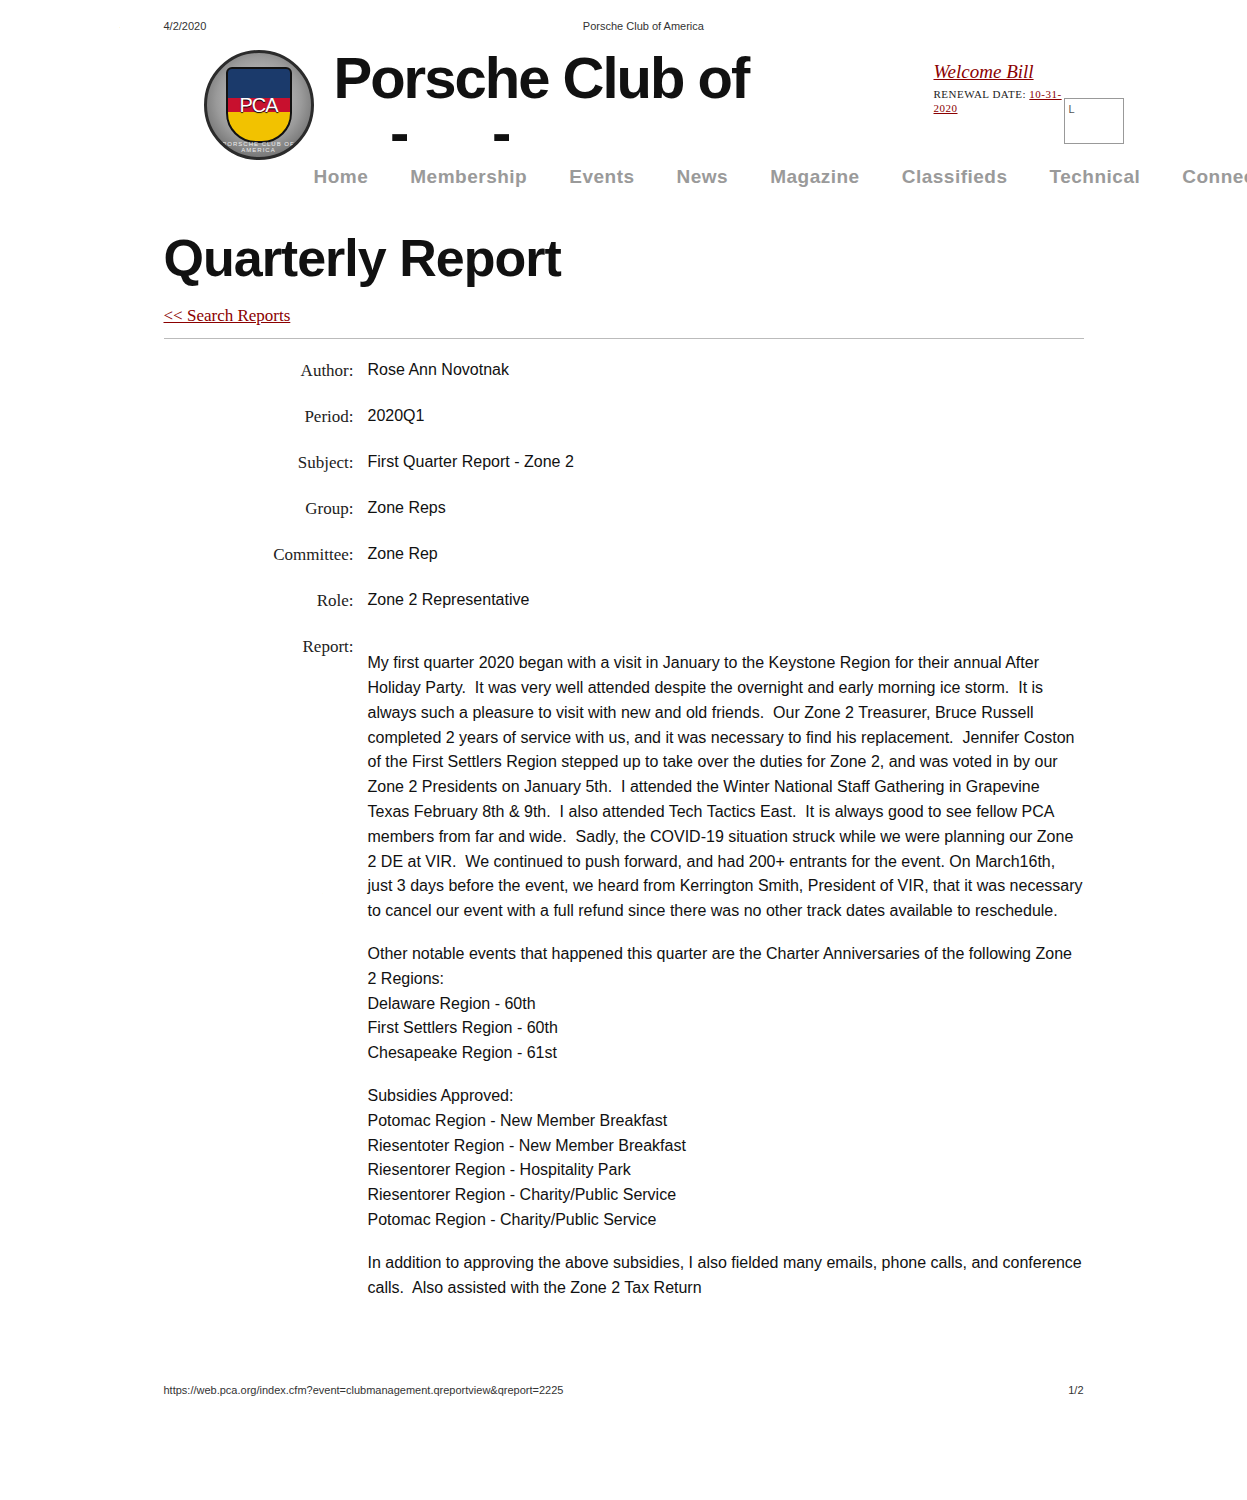4/2/2020
Porsche Club of America
PCA
PORSCHE CLUB OF AMERICA
Porsche Club of - -
Welcome Bill
RENEWAL DATE: 10-31-2020
L
Home Membership Events News Magazine Classifieds Technical Connect
Quarterly Report
<< Search Reports
| Author: | Rose Ann Novotnak |
| Period: | 2020Q1 |
| Subject: | First Quarter Report - Zone 2 |
| Group: | Zone Reps |
| Committee: | Zone Rep |
| Role: | Zone 2 Representative |
| Report: | My first quarter 2020 began with a visit in January to the Keystone Region for their annual After Holiday Party. It was very well attended despite the overnight and early morning ice storm. It is always such a pleasure to visit with new and old friends. Our Zone 2 Treasurer, Bruce Russell completed 2 years of service with us, and it was necessary to find his replacement. Jennifer Coston of the First Settlers Region stepped up to take over the duties for Zone 2, and was voted in by our Zone 2 Presidents on January 5th. I attended the Winter National Staff Gathering in Grapevine Texas February 8th & 9th. I also attended Tech Tactics East. It is always good to see fellow PCA members from far and wide. Sadly, the COVID-19 situation struck while we were planning our Zone 2 DE at VIR. We continued to push forward, and had 200+ entrants for the event. On March16th, just 3 days before the event, we heard from Kerrington Smith, President of VIR, that it was necessary to cancel our event with a full refund since there was no other track dates available to reschedule. Other notable events that happened this quarter are the Charter Anniversaries of the following Zone 2 Regions: Delaware Region - 60th First Settlers Region - 60th Chesapeake Region - 61st Subsidies Approved: Potomac Region - New Member Breakfast Riesentoter Region - New Member Breakfast Riesentorer Region - Hospitality Park Riesentorer Region - Charity/Public Service Potomac Region - Charity/Public Service In addition to approving the above subsidies, I also fielded many emails, phone calls, and conference calls. Also assisted with the Zone 2 Tax Return |
https://web.pca.org/index.cfm?event=clubmanagement.qreportview&qreport=2225
1/2